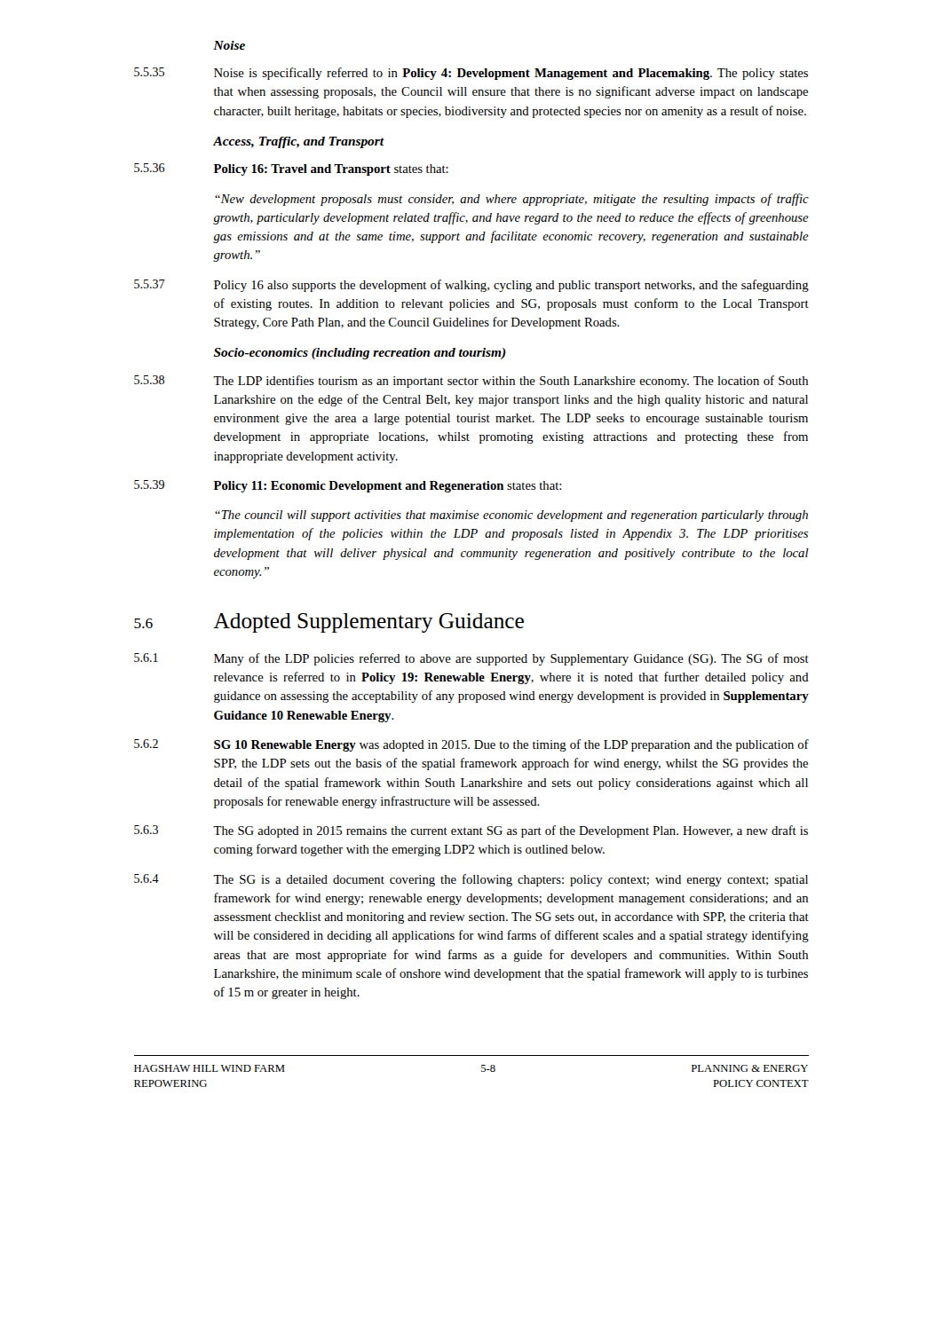Noise
5.5.35
Noise is specifically referred to in Policy 4: Development Management and Placemaking. The policy states that when assessing proposals, the Council will ensure that there is no significant adverse impact on landscape character, built heritage, habitats or species, biodiversity and protected species nor on amenity as a result of noise.
Access, Traffic, and Transport
5.5.36
Policy 16: Travel and Transport states that:
“New development proposals must consider, and where appropriate, mitigate the resulting impacts of traffic growth, particularly development related traffic, and have regard to the need to reduce the effects of greenhouse gas emissions and at the same time, support and facilitate economic recovery, regeneration and sustainable growth.”
5.5.37
Policy 16 also supports the development of walking, cycling and public transport networks, and the safeguarding of existing routes. In addition to relevant policies and SG, proposals must conform to the Local Transport Strategy, Core Path Plan, and the Council Guidelines for Development Roads.
Socio-economics (including recreation and tourism)
5.5.38
The LDP identifies tourism as an important sector within the South Lanarkshire economy. The location of South Lanarkshire on the edge of the Central Belt, key major transport links and the high quality historic and natural environment give the area a large potential tourist market. The LDP seeks to encourage sustainable tourism development in appropriate locations, whilst promoting existing attractions and protecting these from inappropriate development activity.
5.5.39
Policy 11: Economic Development and Regeneration states that:
“The council will support activities that maximise economic development and regeneration particularly through implementation of the policies within the LDP and proposals listed in Appendix 3. The LDP prioritises development that will deliver physical and community regeneration and positively contribute to the local economy.”
5.6 Adopted Supplementary Guidance
5.6.1
Many of the LDP policies referred to above are supported by Supplementary Guidance (SG). The SG of most relevance is referred to in Policy 19: Renewable Energy, where it is noted that further detailed policy and guidance on assessing the acceptability of any proposed wind energy development is provided in Supplementary Guidance 10 Renewable Energy.
5.6.2
SG 10 Renewable Energy was adopted in 2015. Due to the timing of the LDP preparation and the publication of SPP, the LDP sets out the basis of the spatial framework approach for wind energy, whilst the SG provides the detail of the spatial framework within South Lanarkshire and sets out policy considerations against which all proposals for renewable energy infrastructure will be assessed.
5.6.3
The SG adopted in 2015 remains the current extant SG as part of the Development Plan. However, a new draft is coming forward together with the emerging LDP2 which is outlined below.
5.6.4
The SG is a detailed document covering the following chapters: policy context; wind energy context; spatial framework for wind energy; renewable energy developments; development management considerations; and an assessment checklist and monitoring and review section. The SG sets out, in accordance with SPP, the criteria that will be considered in deciding all applications for wind farms of different scales and a spatial strategy identifying areas that are most appropriate for wind farms as a guide for developers and communities. Within South Lanarkshire, the minimum scale of onshore wind development that the spatial framework will apply to is turbines of 15 m or greater in height.
HAGSHAW HILL WIND FARM REPOWERING
5-8
PLANNING & ENERGY POLICY CONTEXT